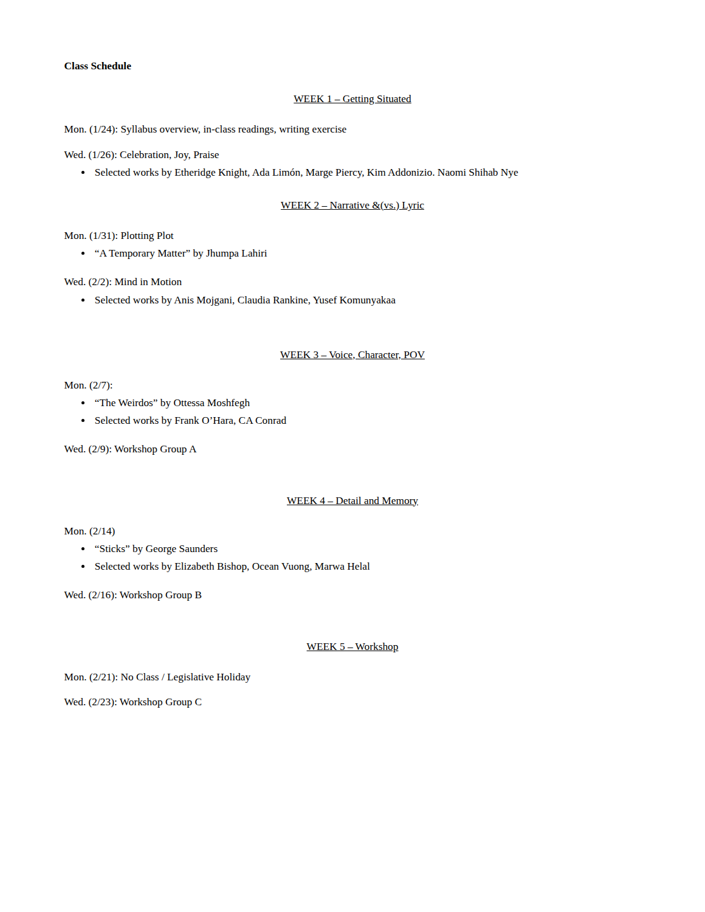Class Schedule
WEEK 1 – Getting Situated
Mon. (1/24): Syllabus overview, in-class readings, writing exercise
Wed. (1/26): Celebration, Joy, Praise
Selected works by Etheridge Knight, Ada Limón, Marge Piercy, Kim Addonizio. Naomi Shihab Nye
WEEK 2 – Narrative &(vs.) Lyric
Mon. (1/31): Plotting Plot
“A Temporary Matter” by Jhumpa Lahiri
Wed. (2/2): Mind in Motion
Selected works by Anis Mojgani, Claudia Rankine, Yusef Komunyakaa
WEEK 3 – Voice, Character, POV
Mon. (2/7):
“The Weirdos” by Ottessa Moshfegh
Selected works by Frank O’Hara, CA Conrad
Wed. (2/9): Workshop Group A
WEEK 4 – Detail and Memory
Mon. (2/14)
“Sticks” by George Saunders
Selected works by Elizabeth Bishop, Ocean Vuong, Marwa Helal
Wed. (2/16): Workshop Group B
WEEK 5 – Workshop
Mon. (2/21): No Class / Legislative Holiday
Wed. (2/23): Workshop Group C